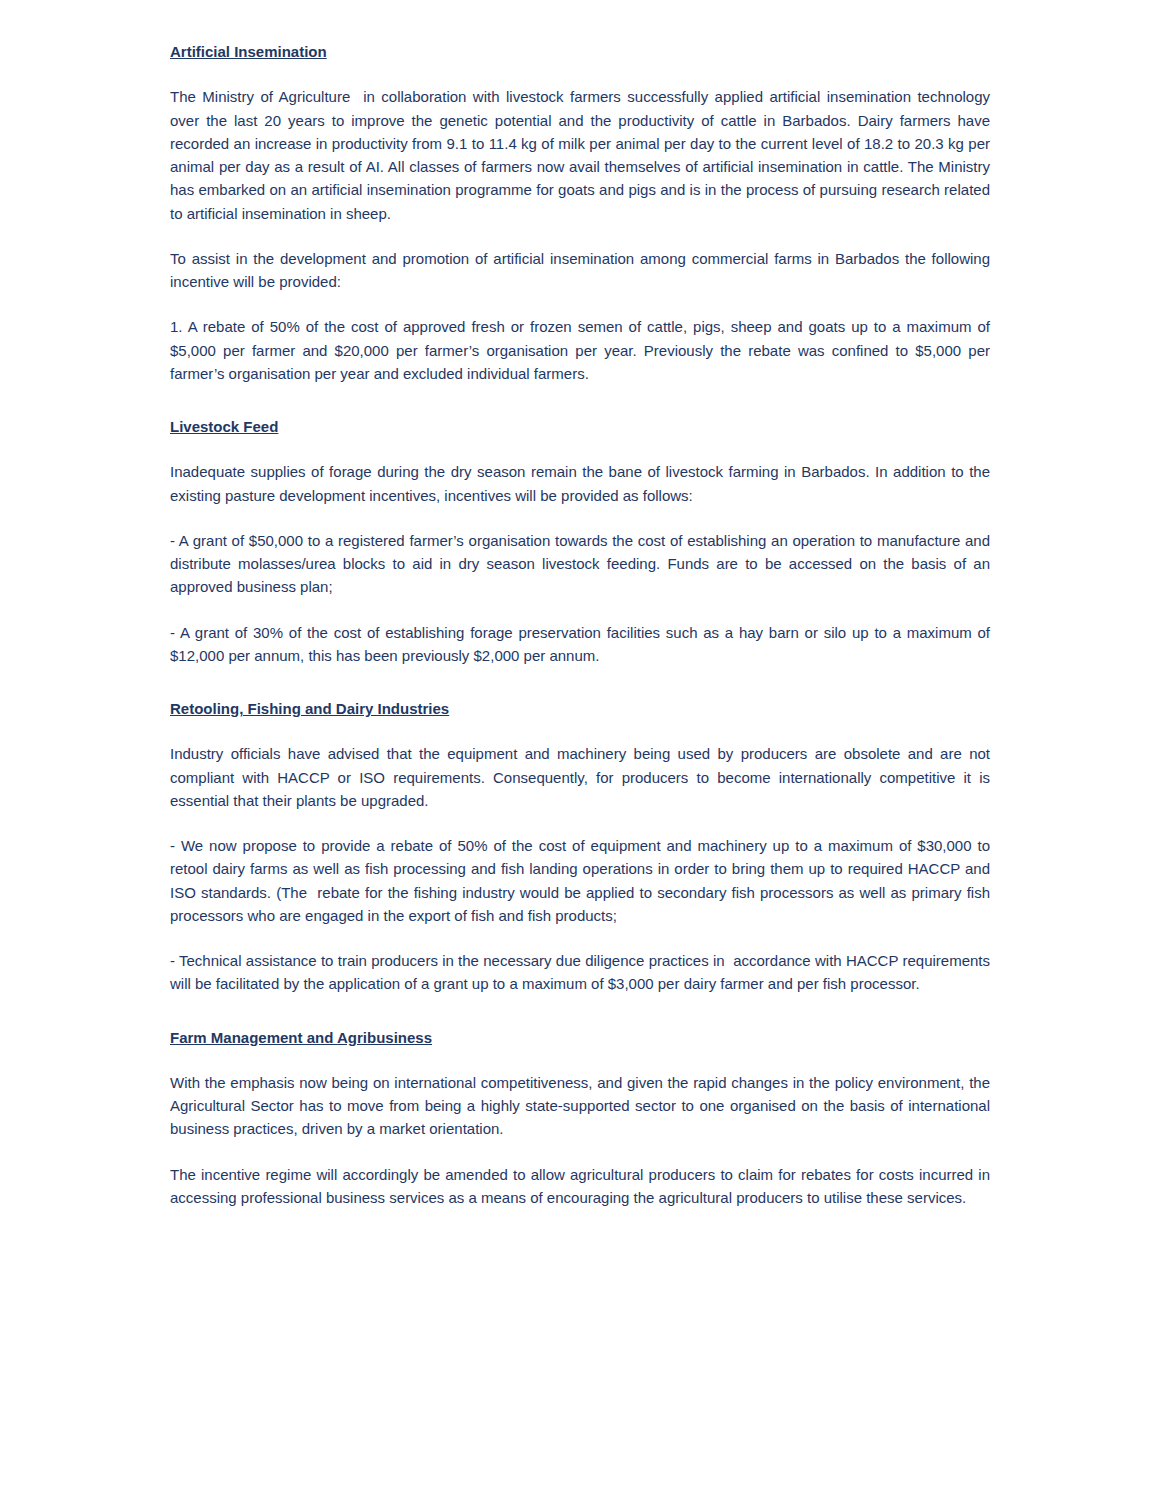Artificial Insemination
The Ministry of Agriculture in collaboration with livestock farmers successfully applied artificial insemination technology over the last 20 years to improve the genetic potential and the productivity of cattle in Barbados. Dairy farmers have recorded an increase in productivity from 9.1 to 11.4 kg of milk per animal per day to the current level of 18.2 to 20.3 kg per animal per day as a result of AI. All classes of farmers now avail themselves of artificial insemination in cattle. The Ministry has embarked on an artificial insemination programme for goats and pigs and is in the process of pursuing research related to artificial insemination in sheep.
To assist in the development and promotion of artificial insemination among commercial farms in Barbados the following incentive will be provided:
1. A rebate of 50% of the cost of approved fresh or frozen semen of cattle, pigs, sheep and goats up to a maximum of $5,000 per farmer and $20,000 per farmer’s organisation per year. Previously the rebate was confined to $5,000 per farmer’s organisation per year and excluded individual farmers.
Livestock Feed
Inadequate supplies of forage during the dry season remain the bane of livestock farming in Barbados. In addition to the existing pasture development incentives, incentives will be provided as follows:
- A grant of $50,000 to a registered farmer’s organisation towards the cost of establishing an operation to manufacture and distribute molasses/urea blocks to aid in dry season livestock feeding. Funds are to be accessed on the basis of an approved business plan;
- A grant of 30% of the cost of establishing forage preservation facilities such as a hay barn or silo up to a maximum of $12,000 per annum, this has been previously $2,000 per annum.
Retooling, Fishing and Dairy Industries
Industry officials have advised that the equipment and machinery being used by producers are obsolete and are not compliant with HACCP or ISO requirements. Consequently, for producers to become internationally competitive it is essential that their plants be upgraded.
- We now propose to provide a rebate of 50% of the cost of equipment and machinery up to a maximum of $30,000 to retool dairy farms as well as fish processing and fish landing operations in order to bring them up to required HACCP and ISO standards. (The rebate for the fishing industry would be applied to secondary fish processors as well as primary fish processors who are engaged in the export of fish and fish products;
- Technical assistance to train producers in the necessary due diligence practices in accordance with HACCP requirements will be facilitated by the application of a grant up to a maximum of $3,000 per dairy farmer and per fish processor.
Farm Management and Agribusiness
With the emphasis now being on international competitiveness, and given the rapid changes in the policy environment, the Agricultural Sector has to move from being a highly state-supported sector to one organised on the basis of international business practices, driven by a market orientation.
The incentive regime will accordingly be amended to allow agricultural producers to claim for rebates for costs incurred in accessing professional business services as a means of encouraging the agricultural producers to utilise these services.